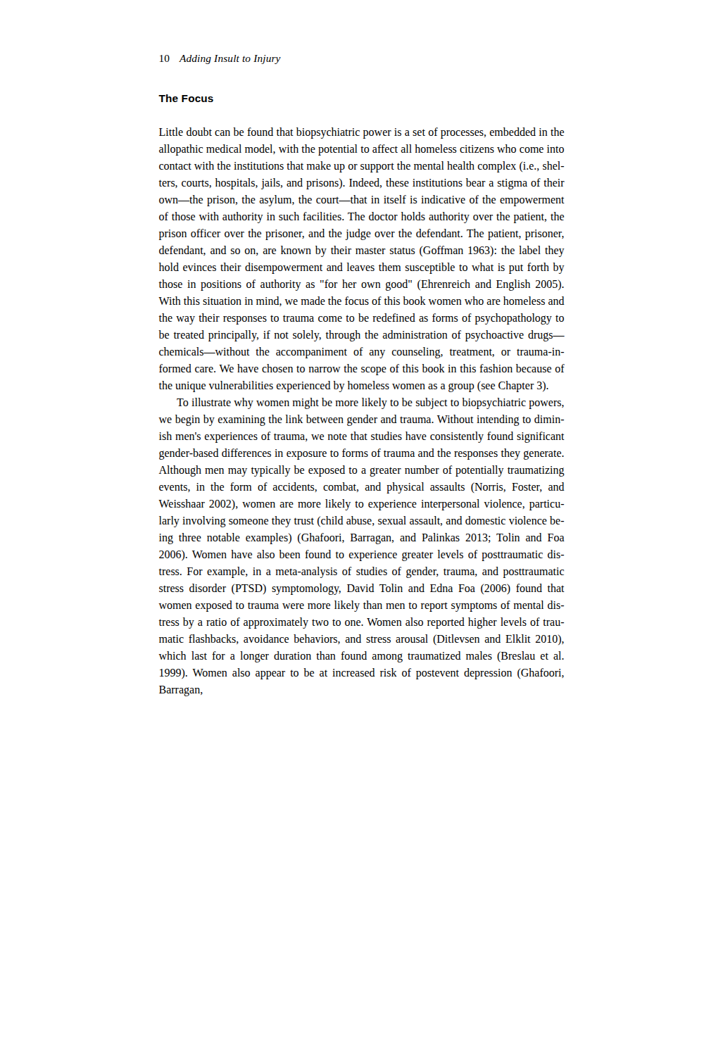10 Adding Insult to Injury
The Focus
Little doubt can be found that biopsychiatric power is a set of processes, embedded in the allopathic medical model, with the potential to affect all homeless citizens who come into contact with the institutions that make up or support the mental health complex (i.e., shelters, courts, hospitals, jails, and prisons). Indeed, these institutions bear a stigma of their own—the prison, the asylum, the court—that in itself is indicative of the empowerment of those with authority in such facilities. The doctor holds authority over the patient, the prison officer over the prisoner, and the judge over the defendant. The patient, prisoner, defendant, and so on, are known by their master status (Goffman 1963): the label they hold evinces their disempowerment and leaves them susceptible to what is put forth by those in positions of authority as "for her own good" (Ehrenreich and English 2005). With this situation in mind, we made the focus of this book women who are homeless and the way their responses to trauma come to be redefined as forms of psychopathology to be treated principally, if not solely, through the administration of psychoactive drugs—chemicals—without the accompaniment of any counseling, treatment, or trauma-informed care. We have chosen to narrow the scope of this book in this fashion because of the unique vulnerabilities experienced by homeless women as a group (see Chapter 3).
To illustrate why women might be more likely to be subject to biopsychiatric powers, we begin by examining the link between gender and trauma. Without intending to diminish men's experiences of trauma, we note that studies have consistently found significant gender-based differences in exposure to forms of trauma and the responses they generate. Although men may typically be exposed to a greater number of potentially traumatizing events, in the form of accidents, combat, and physical assaults (Norris, Foster, and Weisshaar 2002), women are more likely to experience interpersonal violence, particularly involving someone they trust (child abuse, sexual assault, and domestic violence being three notable examples) (Ghafoori, Barragan, and Palinkas 2013; Tolin and Foa 2006). Women have also been found to experience greater levels of posttraumatic distress. For example, in a meta-analysis of studies of gender, trauma, and posttraumatic stress disorder (PTSD) symptomology, David Tolin and Edna Foa (2006) found that women exposed to trauma were more likely than men to report symptoms of mental distress by a ratio of approximately two to one. Women also reported higher levels of traumatic flashbacks, avoidance behaviors, and stress arousal (Ditlevsen and Elklit 2010), which last for a longer duration than found among traumatized males (Breslau et al. 1999). Women also appear to be at increased risk of postevent depression (Ghafoori, Barragan,